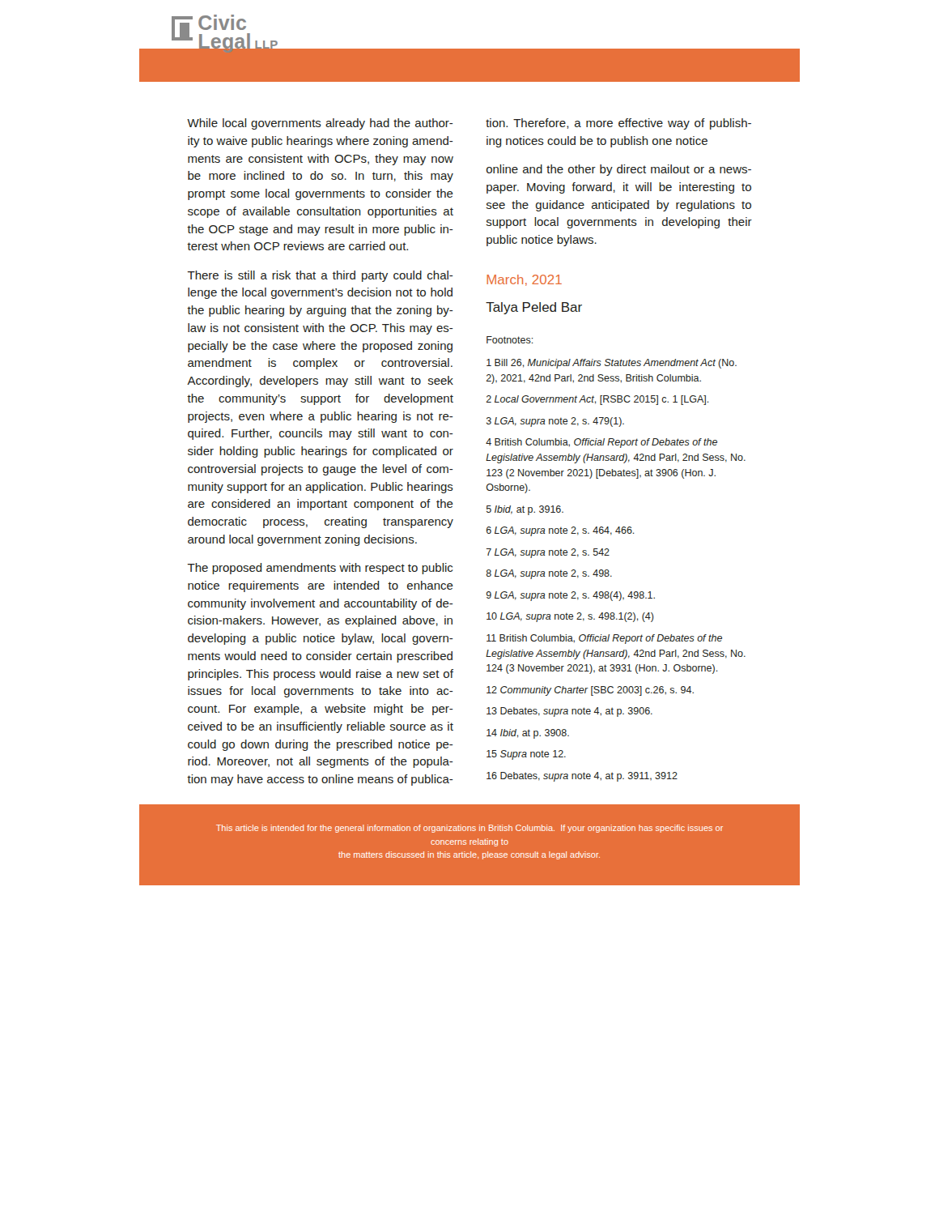Civic LegalLLP
While local governments already had the authority to waive public hearings where zoning amendments are consistent with OCPs, they may now be more inclined to do so. In turn, this may prompt some local governments to consider the scope of available consultation opportunities at the OCP stage and may result in more public interest when OCP reviews are carried out.
There is still a risk that a third party could challenge the local government’s decision not to hold the public hearing by arguing that the zoning bylaw is not consistent with the OCP. This may especially be the case where the proposed zoning amendment is complex or controversial. Accordingly, developers may still want to seek the community’s support for development projects, even where a public hearing is not required. Further, councils may still want to consider holding public hearings for complicated or controversial projects to gauge the level of community support for an application. Public hearings are considered an important component of the democratic process, creating transparency around local government zoning decisions.
The proposed amendments with respect to public notice requirements are intended to enhance community involvement and accountability of decision-makers. However, as explained above, in developing a public notice bylaw, local governments would need to consider certain prescribed principles. This process would raise a new set of issues for local governments to take into account. For example, a website might be perceived to be an insufficiently reliable source as it could go down during the prescribed notice period. Moreover, not all segments of the population may have access to online means of publication. Therefore, a more effective way of publishing notices could be to publish one notice
online and the other by direct mailout or a newspaper. Moving forward, it will be interesting to see the guidance anticipated by regulations to support local governments in developing their public notice bylaws.
March, 2021
Talya Peled Bar
Footnotes:
1 Bill 26, Municipal Affairs Statutes Amendment Act (No. 2), 2021, 42nd Parl, 2nd Sess, British Columbia.
2 Local Government Act, [RSBC 2015] c. 1 [LGA].
3 LGA, supra note 2, s. 479(1).
4 British Columbia, Official Report of Debates of the Legislative Assembly (Hansard), 42nd Parl, 2nd Sess, No. 123 (2 November 2021) [Debates], at 3906 (Hon. J. Osborne).
5 Ibid, at p. 3916.
6 LGA, supra note 2, s. 464, 466.
7 LGA, supra note 2, s. 542
8 LGA, supra note 2, s. 498.
9 LGA, supra note 2, s. 498(4), 498.1.
10 LGA, supra note 2, s. 498.1(2), (4)
11 British Columbia, Official Report of Debates of the Legislative Assembly (Hansard), 42nd Parl, 2nd Sess, No. 124 (3 November 2021), at 3931 (Hon. J. Osborne).
12 Community Charter [SBC 2003] c.26, s. 94.
13 Debates, supra note 4, at p. 3906.
14 Ibid, at p. 3908.
15 Supra note 12.
16 Debates, supra note 4, at p. 3911, 3912
This article is intended for the general information of organizations in British Columbia. If your organization has specific issues or concerns relating to
the matters discussed in this article, please consult a legal advisor.